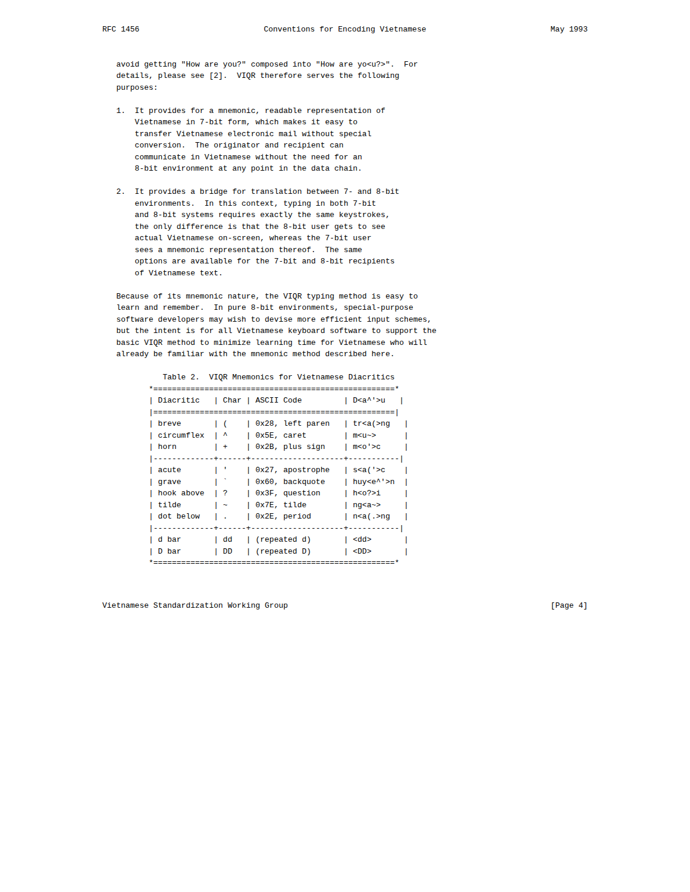RFC 1456 Conventions for Encoding Vietnamese May 1993
   avoid getting "How are you?" composed into "How are yo<u?>".  For
   details, please see [2].  VIQR therefore serves the following
   purposes:

   1.  It provides for a mnemonic, readable representation of
       Vietnamese in 7-bit form, which makes it easy to
       transfer Vietnamese electronic mail without special
       conversion.  The originator and recipient can
       communicate in Vietnamese without the need for an
       8-bit environment at any point in the data chain.

   2.  It provides a bridge for translation between 7- and 8-bit
       environments.  In this context, typing in both 7-bit
       and 8-bit systems requires exactly the same keystrokes,
       the only difference is that the 8-bit user gets to see
       actual Vietnamese on-screen, whereas the 7-bit user
       sees a mnemonic representation thereof.  The same
       options are available for the 7-bit and 8-bit recipients
       of Vietnamese text.

   Because of its mnemonic nature, the VIQR typing method is easy to
   learn and remember.  In pure 8-bit environments, special-purpose
   software developers may wish to devise more efficient input schemes,
   but the intent is for all Vietnamese keyboard software to support the
   basic VIQR method to minimize learning time for Vietnamese who will
   already be familiar with the mnemonic method described here.

             Table 2.  VIQR Mnemonics for Vietnamese Diacritics
          *====================================================*
          | Diacritic   | Char | ASCII Code         | D<a^'>u   |
          |====================================================|
          | breve       | (    | 0x28, left paren   | tr<a(>ng   |
          | circumflex  | ^    | 0x5E, caret        | m<u~>      |
          | horn        | +    | 0x2B, plus sign    | m<o'>c     |
          |-------------+------+--------------------+-----------|
          | acute       | '    | 0x27, apostrophe   | s<a('>c    |
          | grave       | `    | 0x60, backquote    | huy<e^'>n  |
          | hook above  | ?    | 0x3F, question     | h<o?>i     |
          | tilde       | ~    | 0x7E, tilde        | ng<a~>     |
          | dot below   | .    | 0x2E, period       | n<a(.>ng   |
          |-------------+------+--------------------+-----------|
          | d bar       | dd   | (repeated d)       | <dd>       |
          | D bar       | DD   | (repeated D)       | <DD>       |
          *====================================================*
Vietnamese Standardization Working Group [Page 4]